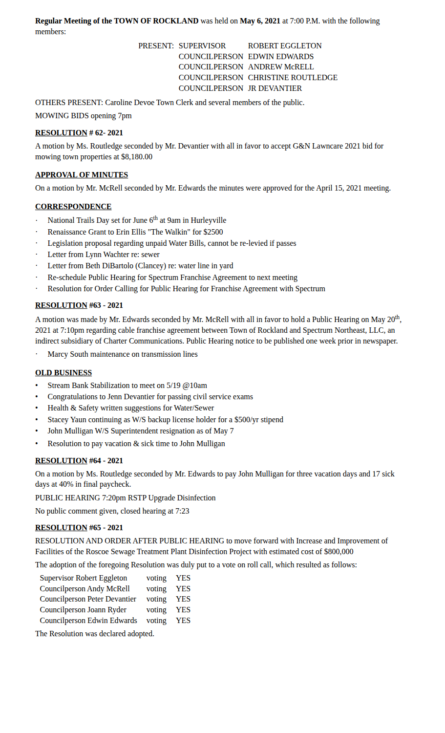Regular Meeting of the TOWN OF ROCKLAND was held on May 6, 2021 at 7:00 P.M. with the following members:
| PRESENT: | SUPERVISOR | ROBERT EGGLETON |
| | COUNCILPERSON | EDWIN EDWARDS |
| | COUNCILPERSON | ANDREW McRELL |
| | COUNCILPERSON | CHRISTINE ROUTLEDGE |
| | COUNCILPERSON | JR DEVANTIER |
OTHERS PRESENT: Caroline Devoe Town Clerk and several members of the public.
MOWING BIDS opening 7pm
RESOLUTION # 62- 2021
A motion by Ms. Routledge seconded by Mr. Devantier with all in favor to accept G&N Lawncare 2021 bid for mowing town properties at $8,180.00
APPROVAL OF MINUTES
On a motion by Mr. McRell seconded by Mr. Edwards the minutes were approved for the April 15, 2021 meeting.
CORRESPONDENCE
National Trails Day set for June 6th at 9am in Hurleyville
Renaissance Grant to Erin Ellis "The Walkin" for $2500
Legislation proposal regarding unpaid Water Bills, cannot be re-levied if passes
Letter from Lynn Wachter re: sewer
Letter from Beth DiBartolo (Clancey) re: water line in yard
Re-schedule Public Hearing for Spectrum Franchise Agreement to next meeting
Resolution for Order Calling for Public Hearing for Franchise Agreement with Spectrum
RESOLUTION #63 - 2021
A motion was made by Mr. Edwards seconded by Mr. McRell with all in favor to hold a Public Hearing on May 20th, 2021 at 7:10pm regarding cable franchise agreement between Town of Rockland and Spectrum Northeast, LLC, an indirect subsidiary of Charter Communications. Public Hearing notice to be published one week prior in newspaper.
Marcy South maintenance on transmission lines
OLD BUSINESS
Stream Bank Stabilization to meet on 5/19 @10am
Congratulations to Jenn Devantier for passing civil service exams
Health & Safety written suggestions for Water/Sewer
Stacey Yaun continuing as W/S backup license holder for a $500/yr stipend
John Mulligan W/S Superintendent resignation as of May 7
Resolution to pay vacation & sick time to John Mulligan
RESOLUTION #64 - 2021
On a motion by Ms. Routledge seconded by Mr. Edwards to pay John Mulligan for three vacation days and 17 sick days at 40% in final paycheck.
PUBLIC HEARING 7:20pm RSTP Upgrade Disinfection
No public comment given, closed hearing at 7:23
RESOLUTION #65 - 2021
RESOLUTION AND ORDER AFTER PUBLIC HEARING to move forward with Increase and Improvement of Facilities of the Roscoe Sewage Treatment Plant Disinfection Project with estimated cost of $800,000
The adoption of the foregoing Resolution was duly put to a vote on roll call, which resulted as follows:
| Supervisor Robert Eggleton | voting | YES |
| Councilperson Andy McRell | voting | YES |
| Councilperson Peter Devantier | voting | YES |
| Councilperson Joann Ryder | voting | YES |
| Councilperson Edwin Edwards | voting | YES |
The Resolution was declared adopted.